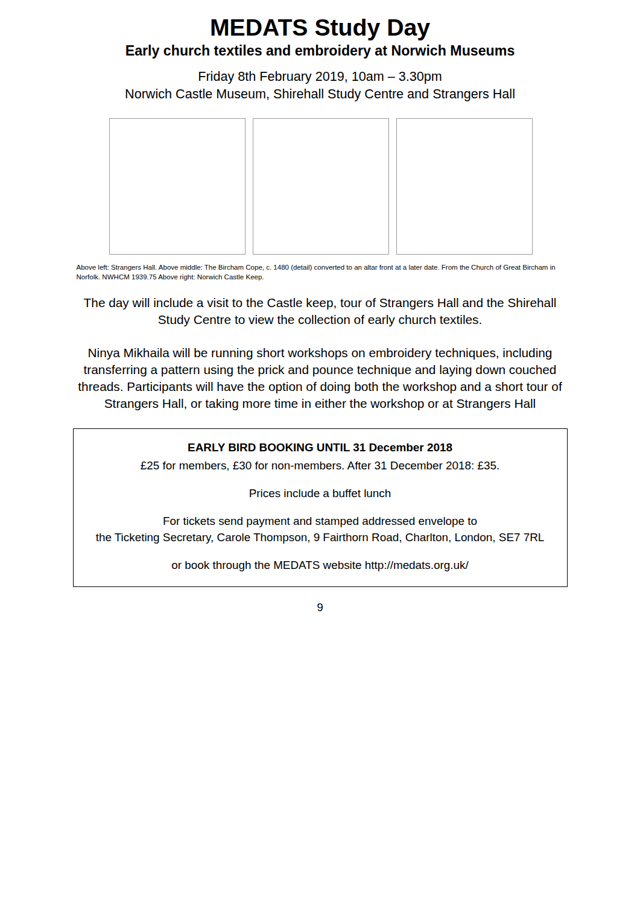MEDATS Study Day
Early church textiles and embroidery at Norwich Museums
Friday 8th February 2019, 10am – 3.30pm
Norwich Castle Museum, Shirehall Study Centre and Strangers Hall
Above left: Strangers Hall. Above middle: The Bircham Cope, c. 1480 (detail) converted to an altar front at a later date. From the Church of Great Bircham in Norfolk. NWHCM 1939.75 Above right: Norwich Castle Keep.
The day will include a visit to the Castle keep, tour of Strangers Hall and the Shirehall Study Centre to view the collection of early church textiles.
Ninya Mikhaila will be running short workshops on embroidery techniques, including transferring a pattern using the prick and pounce technique and laying down couched threads. Participants will have the option of doing both the workshop and a short tour of Strangers Hall, or taking more time in either the workshop or at Strangers Hall
EARLY BIRD BOOKING UNTIL 31 December 2018
£25 for members, £30 for non-members. After 31 December 2018: £35.
Prices include a buffet lunch
For tickets send payment and stamped addressed envelope to
the Ticketing Secretary, Carole Thompson, 9 Fairthorn Road, Charlton, London, SE7 7RL
or book through the MEDATS website http://medats.org.uk/
9